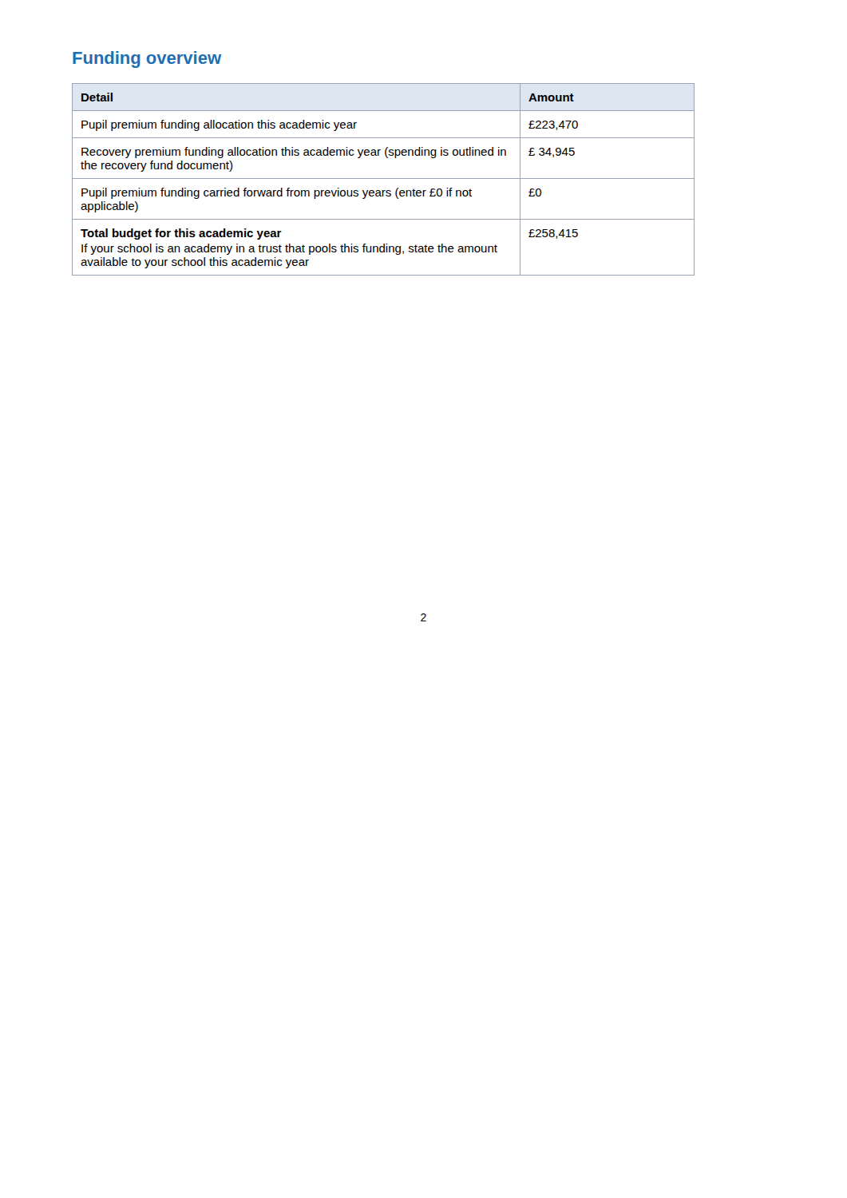Funding overview
| Detail | Amount |
| --- | --- |
| Pupil premium funding allocation this academic year | £223,470 |
| Recovery premium funding allocation this academic year (spending is outlined in the recovery fund document) | £ 34,945 |
| Pupil premium funding carried forward from previous years (enter £0 if not applicable) | £0 |
| Total budget for this academic year If your school is an academy in a trust that pools this funding, state the amount available to your school this academic year | £258,415 |
2